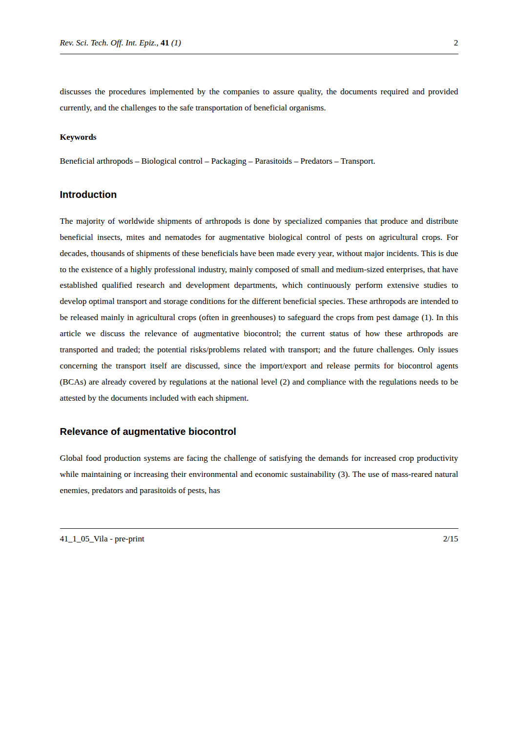Rev. Sci. Tech. Off. Int. Epiz., 41 (1) 2
discusses the procedures implemented by the companies to assure quality, the documents required and provided currently, and the challenges to the safe transportation of beneficial organisms.
Keywords
Beneficial arthropods – Biological control – Packaging – Parasitoids – Predators – Transport.
Introduction
The majority of worldwide shipments of arthropods is done by specialized companies that produce and distribute beneficial insects, mites and nematodes for augmentative biological control of pests on agricultural crops. For decades, thousands of shipments of these beneficials have been made every year, without major incidents. This is due to the existence of a highly professional industry, mainly composed of small and medium-sized enterprises, that have established qualified research and development departments, which continuously perform extensive studies to develop optimal transport and storage conditions for the different beneficial species. These arthropods are intended to be released mainly in agricultural crops (often in greenhouses) to safeguard the crops from pest damage (1). In this article we discuss the relevance of augmentative biocontrol; the current status of how these arthropods are transported and traded; the potential risks/problems related with transport; and the future challenges. Only issues concerning the transport itself are discussed, since the import/export and release permits for biocontrol agents (BCAs) are already covered by regulations at the national level (2) and compliance with the regulations needs to be attested by the documents included with each shipment.
Relevance of augmentative biocontrol
Global food production systems are facing the challenge of satisfying the demands for increased crop productivity while maintaining or increasing their environmental and economic sustainability (3). The use of mass-reared natural enemies, predators and parasitoids of pests, has
41_1_05_Vila - pre-print 2/15